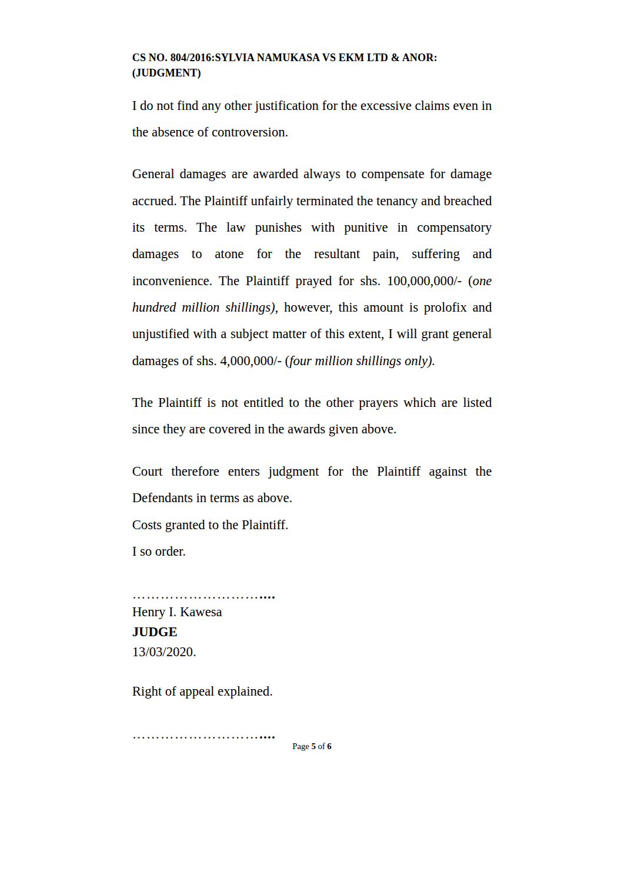CS NO. 804/2016:SYLVIA NAMUKASA VS EKM LTD & ANOR: (JUDGMENT)
I do not find any other justification for the excessive claims even in the absence of controversion.
General damages are awarded always to compensate for damage accrued. The Plaintiff unfairly terminated the tenancy and breached its terms. The law punishes with punitive in compensatory damages to atone for the resultant pain, suffering and inconvenience. The Plaintiff prayed for shs. 100,000,000/- (one hundred million shillings), however, this amount is prolofix and unjustified with a subject matter of this extent, I will grant general damages of shs. 4,000,000/- (four million shillings only).
The Plaintiff is not entitled to the other prayers which are listed since they are covered in the awards given above.
Court therefore enters judgment for the Plaintiff against the Defendants in terms as above.
Costs granted to the Plaintiff.
I so order.
………………………....
Henry I. Kawesa
JUDGE
13/03/2020.
Right of appeal explained.
………………………....
Page 5 of 6